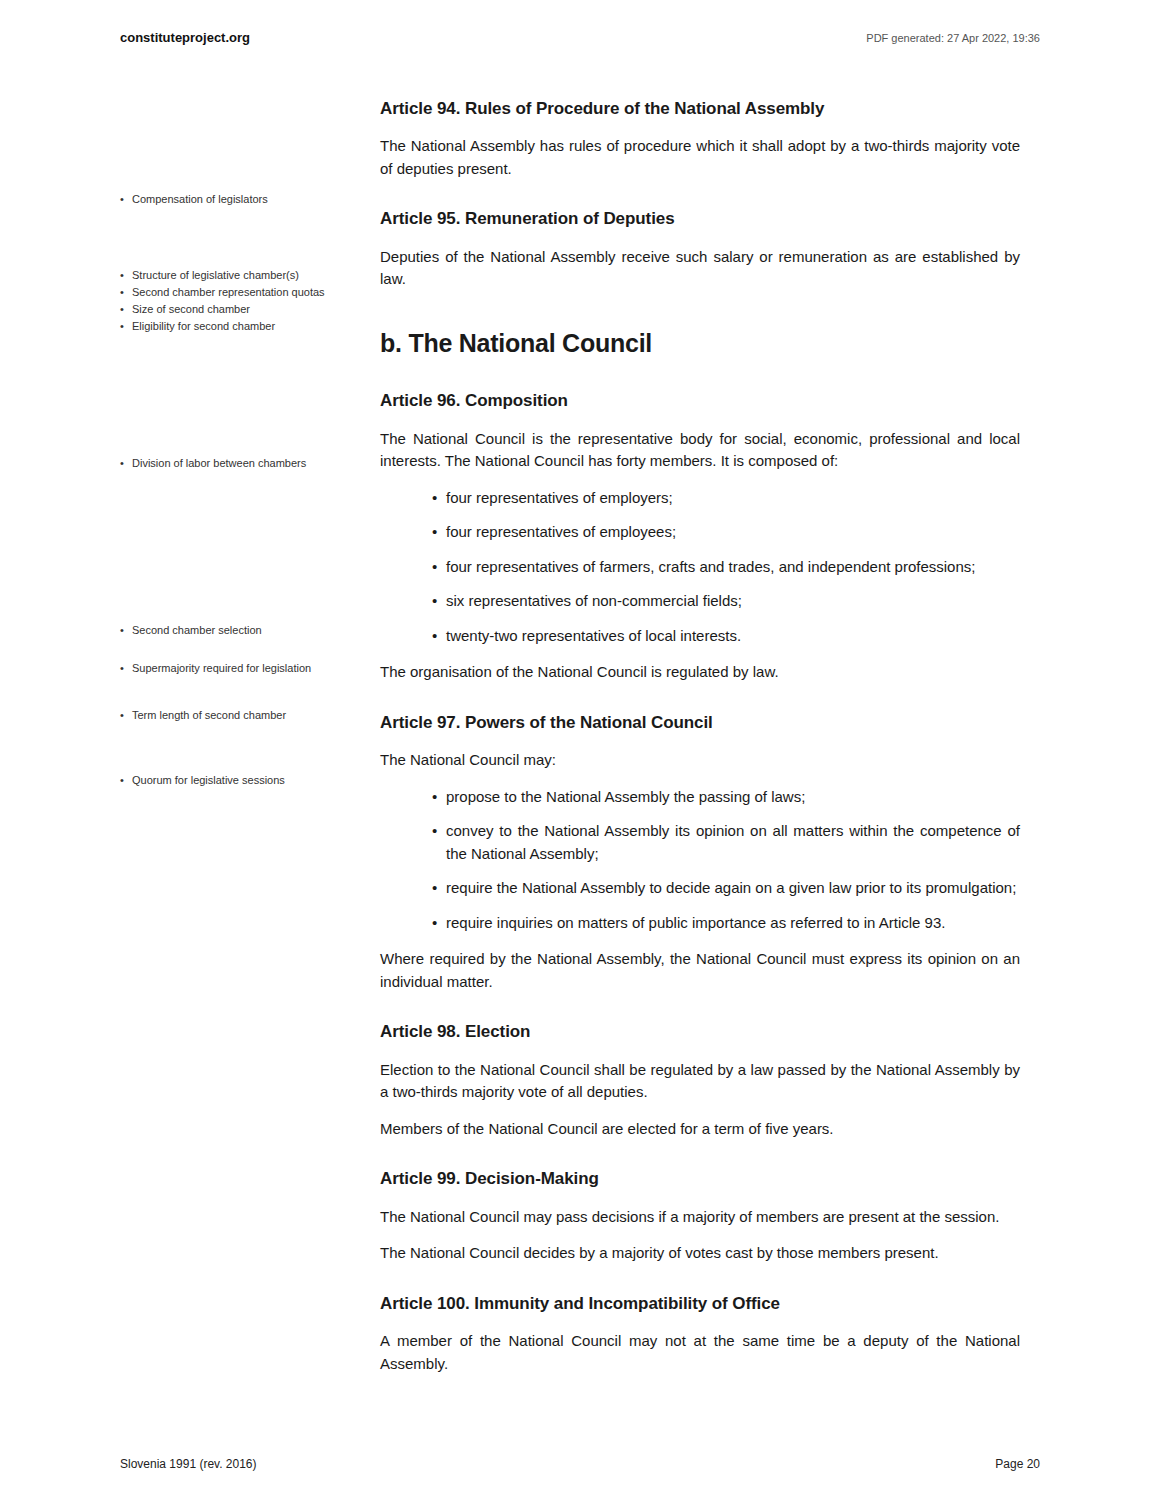constituteproject.org
PDF generated: 27 Apr 2022, 19:36
Compensation of legislators
Structure of legislative chamber(s)
Second chamber representation quotas
Size of second chamber
Eligibility for second chamber
Division of labor between chambers
Second chamber selection
Supermajority required for legislation
Term length of second chamber
Quorum for legislative sessions
Article 94. Rules of Procedure of the National Assembly
The National Assembly has rules of procedure which it shall adopt by a two-thirds majority vote of deputies present.
Article 95. Remuneration of Deputies
Deputies of the National Assembly receive such salary or remuneration as are established by law.
b. The National Council
Article 96. Composition
The National Council is the representative body for social, economic, professional and local interests. The National Council has forty members. It is composed of:
four representatives of employers;
four representatives of employees;
four representatives of farmers, crafts and trades, and independent professions;
six representatives of non-commercial fields;
twenty-two representatives of local interests.
The organisation of the National Council is regulated by law.
Article 97. Powers of the National Council
The National Council may:
propose to the National Assembly the passing of laws;
convey to the National Assembly its opinion on all matters within the competence of the National Assembly;
require the National Assembly to decide again on a given law prior to its promulgation;
require inquiries on matters of public importance as referred to in Article 93.
Where required by the National Assembly, the National Council must express its opinion on an individual matter.
Article 98. Election
Election to the National Council shall be regulated by a law passed by the National Assembly by a two-thirds majority vote of all deputies.
Members of the National Council are elected for a term of five years.
Article 99. Decision-Making
The National Council may pass decisions if a majority of members are present at the session.
The National Council decides by a majority of votes cast by those members present.
Article 100. Immunity and Incompatibility of Office
A member of the National Council may not at the same time be a deputy of the National Assembly.
Slovenia 1991 (rev. 2016)
Page 20